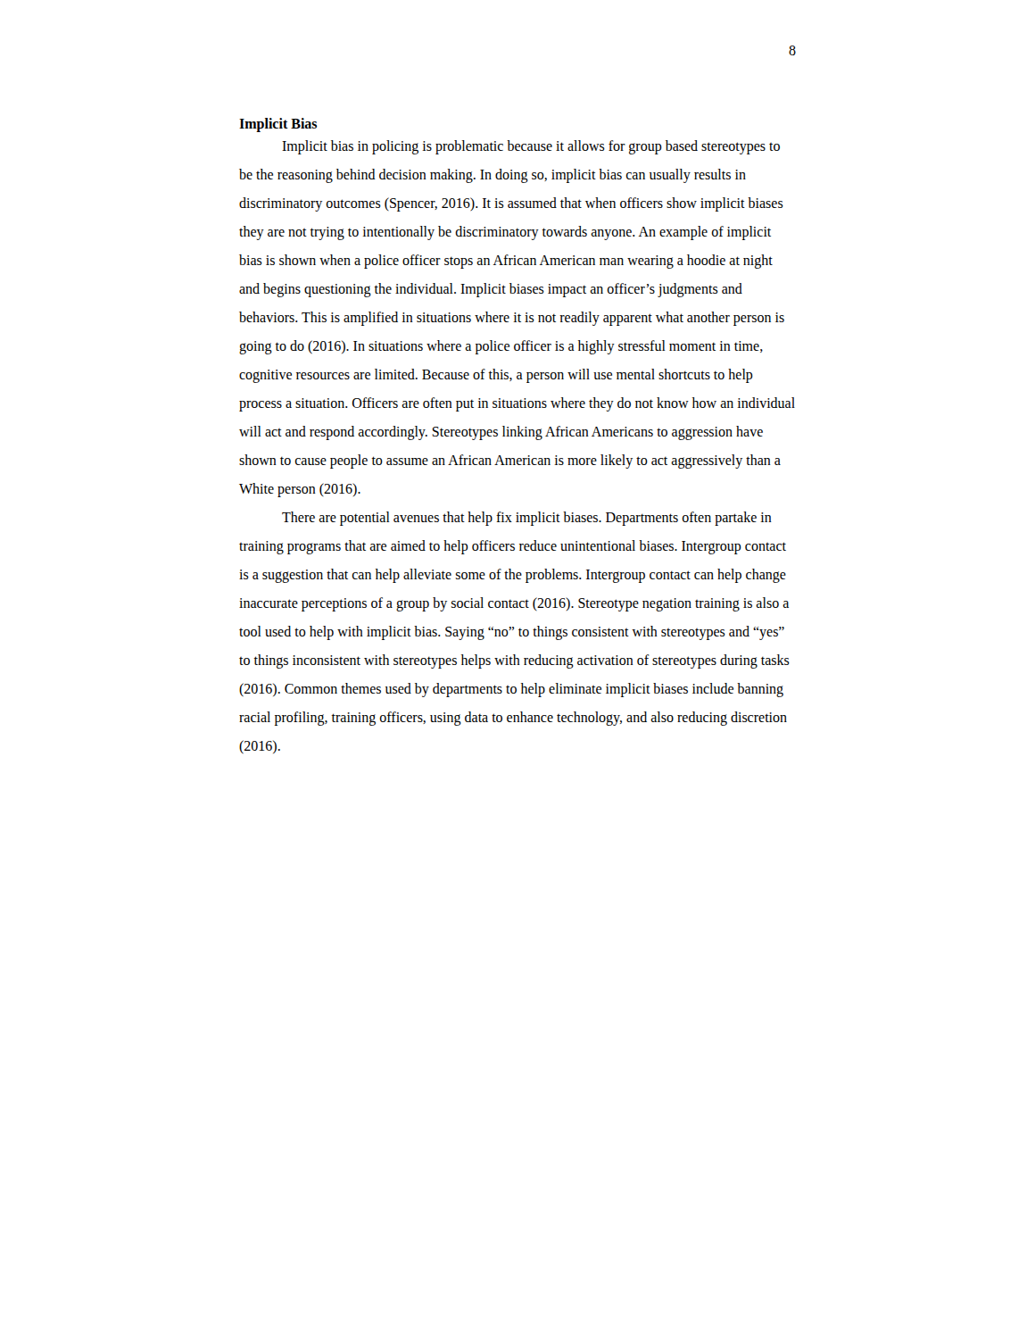8
Implicit Bias
Implicit bias in policing is problematic because it allows for group based stereotypes to be the reasoning behind decision making. In doing so, implicit bias can usually results in discriminatory outcomes (Spencer, 2016). It is assumed that when officers show implicit biases they are not trying to intentionally be discriminatory towards anyone. An example of implicit bias is shown when a police officer stops an African American man wearing a hoodie at night and begins questioning the individual. Implicit biases impact an officer’s judgments and behaviors. This is amplified in situations where it is not readily apparent what another person is going to do (2016). In situations where a police officer is a highly stressful moment in time, cognitive resources are limited. Because of this, a person will use mental shortcuts to help process a situation. Officers are often put in situations where they do not know how an individual will act and respond accordingly. Stereotypes linking African Americans to aggression have shown to cause people to assume an African American is more likely to act aggressively than a White person (2016).
There are potential avenues that help fix implicit biases. Departments often partake in training programs that are aimed to help officers reduce unintentional biases. Intergroup contact is a suggestion that can help alleviate some of the problems. Intergroup contact can help change inaccurate perceptions of a group by social contact (2016). Stereotype negation training is also a tool used to help with implicit bias. Saying “no” to things consistent with stereotypes and “yes” to things inconsistent with stereotypes helps with reducing activation of stereotypes during tasks (2016). Common themes used by departments to help eliminate implicit biases include banning racial profiling, training officers, using data to enhance technology, and also reducing discretion (2016).